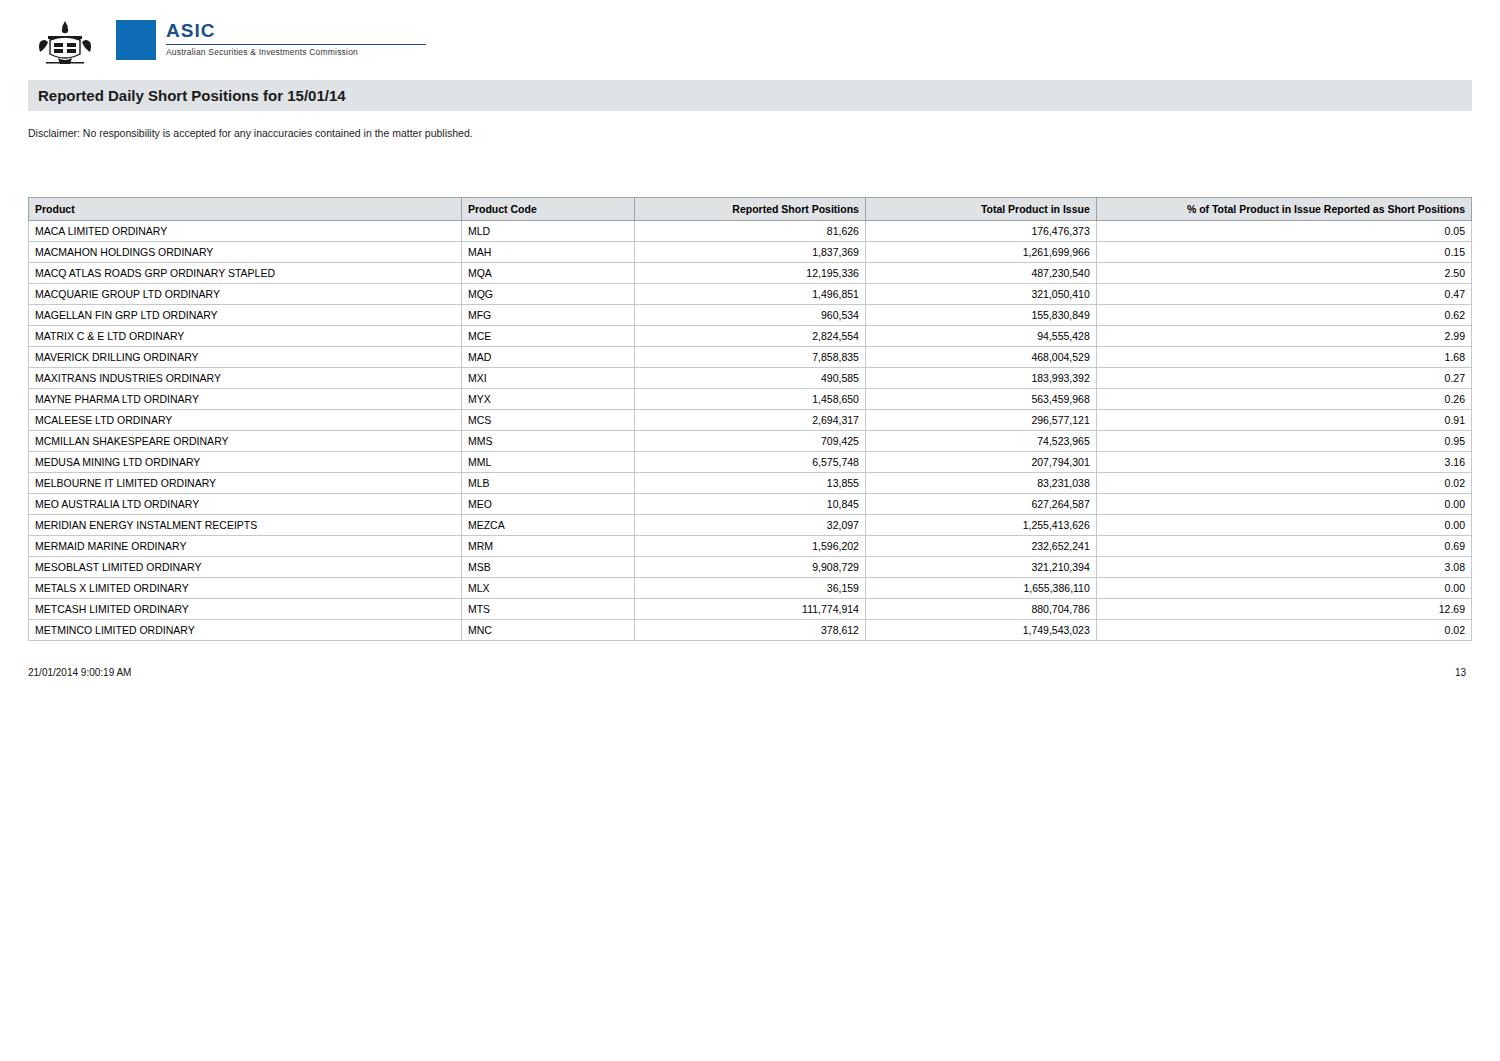ASIC
Australian Securities & Investments Commission
Reported Daily Short Positions for 15/01/14
Disclaimer: No responsibility is accepted for any inaccuracies contained in the matter published.
| Product | Product Code | Reported Short Positions | Total Product in Issue | % of Total Product in Issue Reported as Short Positions |
| --- | --- | --- | --- | --- |
| MACA LIMITED ORDINARY | MLD | 81,626 | 176,476,373 | 0.05 |
| MACMAHON HOLDINGS ORDINARY | MAH | 1,837,369 | 1,261,699,966 | 0.15 |
| MACQ ATLAS ROADS GRP ORDINARY STAPLED | MQA | 12,195,336 | 487,230,540 | 2.50 |
| MACQUARIE GROUP LTD ORDINARY | MQG | 1,496,851 | 321,050,410 | 0.47 |
| MAGELLAN FIN GRP LTD ORDINARY | MFG | 960,534 | 155,830,849 | 0.62 |
| MATRIX C & E LTD ORDINARY | MCE | 2,824,554 | 94,555,428 | 2.99 |
| MAVERICK DRILLING ORDINARY | MAD | 7,858,835 | 468,004,529 | 1.68 |
| MAXITRANS INDUSTRIES ORDINARY | MXI | 490,585 | 183,993,392 | 0.27 |
| MAYNE PHARMA LTD ORDINARY | MYX | 1,458,650 | 563,459,968 | 0.26 |
| MCALEESE LTD ORDINARY | MCS | 2,694,317 | 296,577,121 | 0.91 |
| MCMILLAN SHAKESPEARE ORDINARY | MMS | 709,425 | 74,523,965 | 0.95 |
| MEDUSA MINING LTD ORDINARY | MML | 6,575,748 | 207,794,301 | 3.16 |
| MELBOURNE IT LIMITED ORDINARY | MLB | 13,855 | 83,231,038 | 0.02 |
| MEO AUSTRALIA LTD ORDINARY | MEO | 10,845 | 627,264,587 | 0.00 |
| MERIDIAN ENERGY INSTALMENT RECEIPTS | MEZCA | 32,097 | 1,255,413,626 | 0.00 |
| MERMAID MARINE ORDINARY | MRM | 1,596,202 | 232,652,241 | 0.69 |
| MESOBLAST LIMITED ORDINARY | MSB | 9,908,729 | 321,210,394 | 3.08 |
| METALS X LIMITED ORDINARY | MLX | 36,159 | 1,655,386,110 | 0.00 |
| METCASH LIMITED ORDINARY | MTS | 111,774,914 | 880,704,786 | 12.69 |
| METMINCO LIMITED ORDINARY | MNC | 378,612 | 1,749,543,023 | 0.02 |
21/01/2014 9:00:19 AM
13